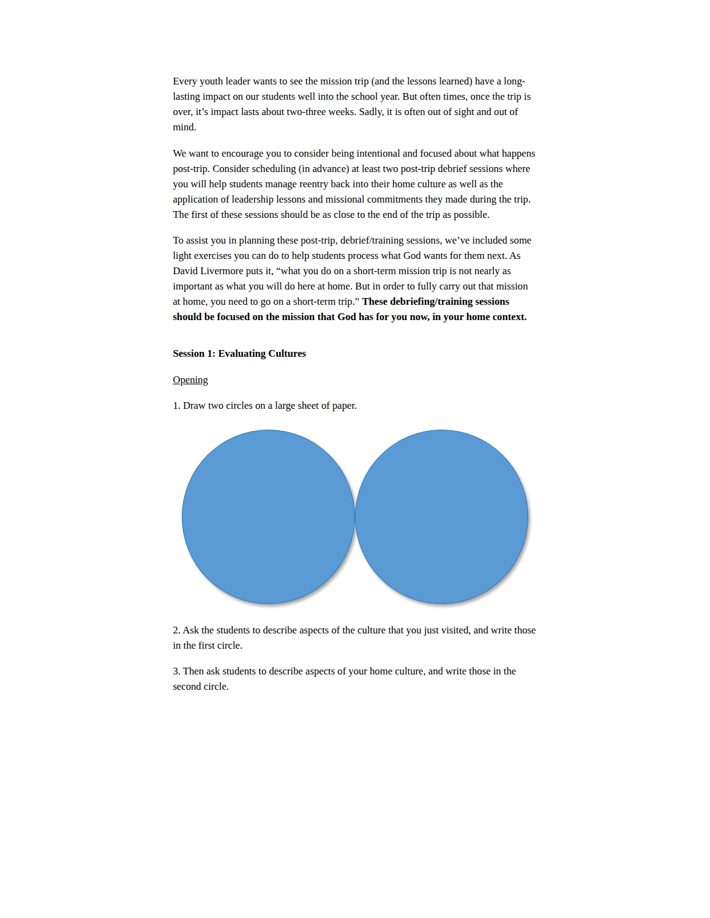Every youth leader wants to see the mission trip (and the lessons learned) have a long-lasting impact on our students well into the school year. But often times, once the trip is over, it’s impact lasts about two-three weeks. Sadly, it is often out of sight and out of mind.
We want to encourage you to consider being intentional and focused about what happens post-trip. Consider scheduling (in advance) at least two post-trip debrief sessions where you will help students manage reentry back into their home culture as well as the application of leadership lessons and missional commitments they made during the trip. The first of these sessions should be as close to the end of the trip as possible.
To assist you in planning these post-trip, debrief/training sessions, we’ve included some light exercises you can do to help students process what God wants for them next. As David Livermore puts it, “what you do on a short-term mission trip is not nearly as important as what you will do here at home. But in order to fully carry out that mission at home, you need to go on a short-term trip.” These debriefing/training sessions should be focused on the mission that God has for you now, in your home context.
Session 1: Evaluating Cultures
Opening
1. Draw two circles on a large sheet of paper.
2. Ask the students to describe aspects of the culture that you just visited, and write those in the first circle.
3. Then ask students to describe aspects of your home culture, and write those in the second circle.